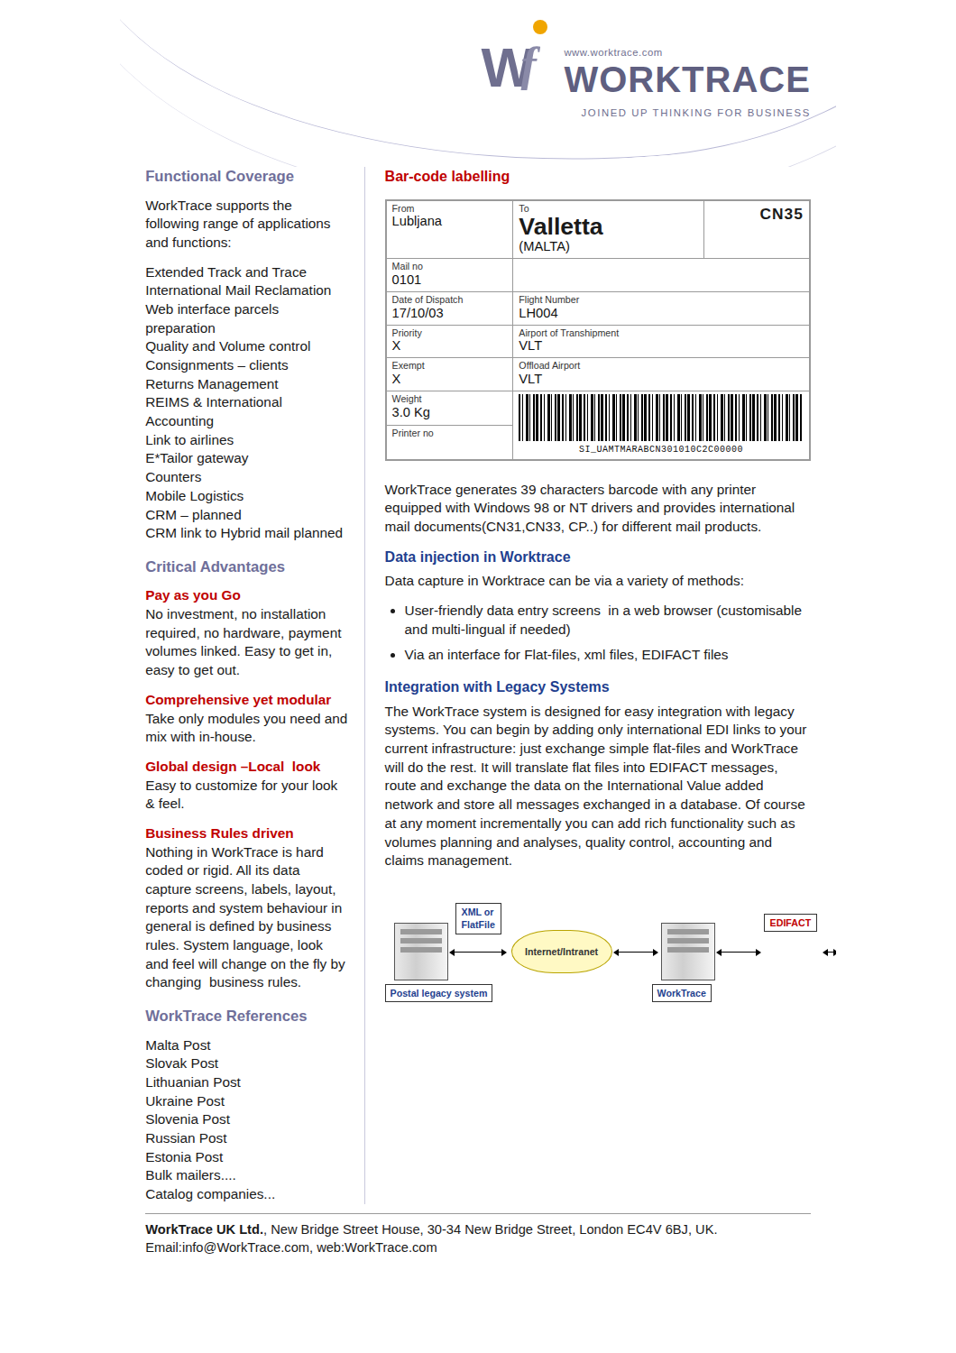W f
www.worktrace.com
WORKTRACE
JOINED UP THINKING FOR BUSINESS
Functional Coverage
WorkTrace supports the following range of applications and functions:
Extended Track and Trace
International Mail Reclamation
Web interface parcels preparation
Quality and Volume control
Consignments – clients
Returns Management
REIMS & International Accounting
Link to airlines
E*Tailor gateway
Counters
Mobile Logistics
CRM – planned
CRM link to Hybrid mail planned
Critical Advantages
Pay as you Go
No investment, no installation required, no hardware, payment volumes linked. Easy to get in, easy to get out.
Comprehensive yet modular
Take only modules you need and mix with in-house.
Global design –Local look
Easy to customize for your look & feel.
Business Rules driven
Nothing in WorkTrace is hard coded or rigid. All its data capture screens, labels, layout, reports and system behaviour in general is defined by business rules. System language, look and feel will change on the fly by changing business rules.
WorkTrace References
Malta Post
Slovak Post
Lithuanian Post
Ukraine Post
Slovenia Post
Russian Post
Estonia Post
Bulk mailers....
Catalog companies...
Bar-code labelling
| From Lubljana | To Valletta (MALTA) | CN35 |
| Mail no 0101 | |
| Date of Dispatch 17/10/03 | Flight Number LH004 |
| Priority X | Airport of Transhipment VLT |
| Exempt X | Offload Airport VLT |
| Weight 3.0 Kg | SI_UAMTMARABCN301010C2C00000 |
| Printer no |
WorkTrace generates 39 characters barcode with any printer equipped with Windows 98 or NT drivers and provides international mail documents(CN31,CN33, CP..) for different mail products.
Data injection in Worktrace
Data capture in Worktrace can be via a variety of methods:
User-friendly data entry screens in a web browser (customisable and multi-lingual if needed)
Via an interface for Flat-files, xml files, EDIFACT files
Integration with Legacy Systems
The WorkTrace system is designed for easy integration with legacy systems. You can begin by adding only international EDI links to your current infrastructure: just exchange simple flat-files and WorkTrace will do the rest. It will translate flat files into EDIFACT messages, route and exchange the data on the International Value added network and store all messages exchanged in a database. Of course at any moment incrementally you can add rich functionality such as volumes planning and analyses, quality control, accounting and claims management.
Postal legacy system
XML or
FlatFile
Internet/Intranet
WorkTrace
EDIFACT
GXS
Italy
France
WorkTrace UK Ltd., New Bridge Street House, 30-34 New Bridge Street, London EC4V 6BJ, UK. Email:info@WorkTrace.com, web:WorkTrace.com